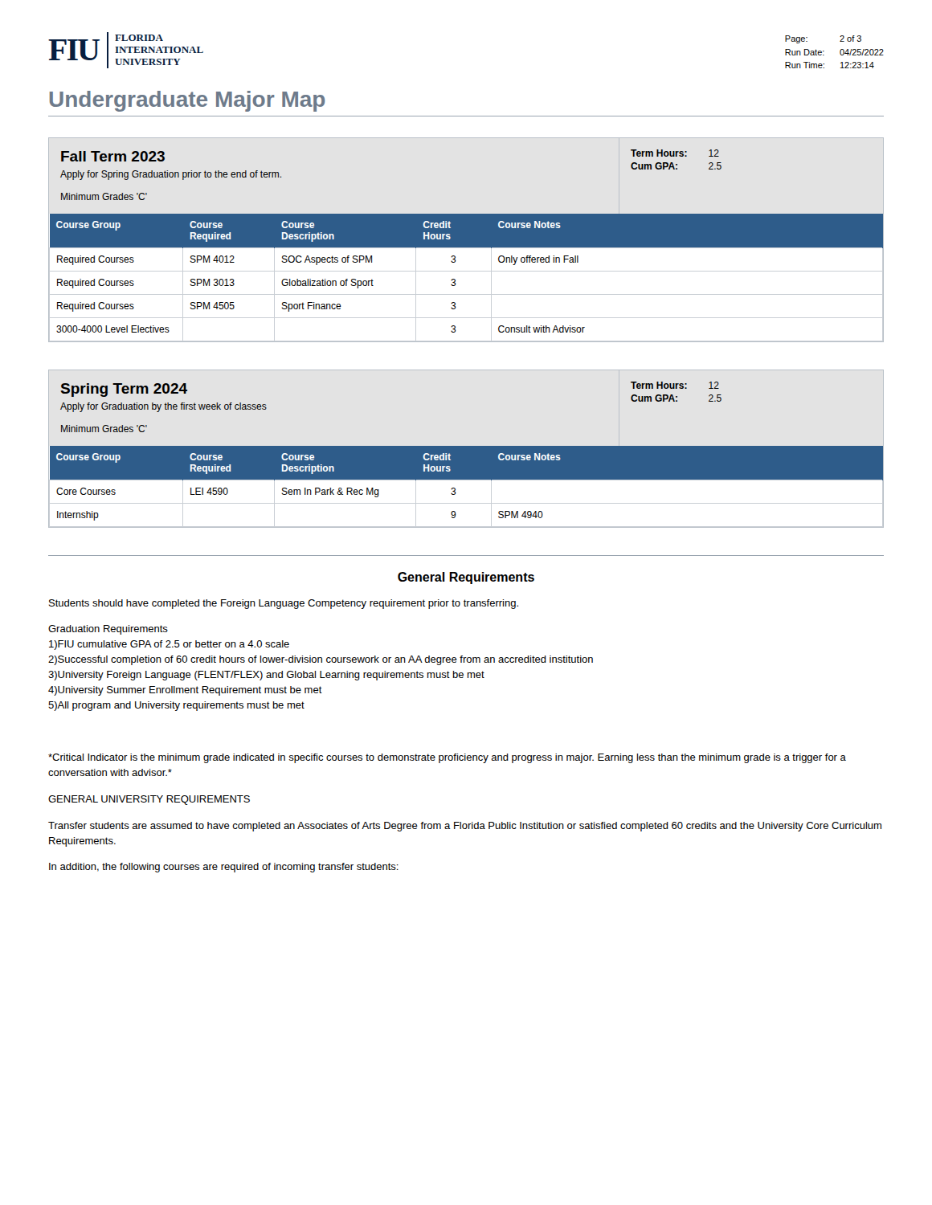FIU
FLORIDA
INTERNATIONAL
UNIVERSITY
| Page: | 2 of 3 |
| Run Date: | 04/25/2022 |
| Run Time: | 12:23:14 |
Undergraduate Major Map
Fall Term 2023
Apply for Spring Graduation prior to the end of term.
Minimum Grades 'C'
| Term Hours: | 12 |
| Cum GPA: | 2.5 |
| Course Group | Course Required | Course Description | Credit Hours | Course Notes |
| --- | --- | --- | --- | --- |
| Required Courses | SPM 4012 | SOC Aspects of SPM | 3 | Only offered in Fall |
| Required Courses | SPM 3013 | Globalization of Sport | 3 | |
| Required Courses | SPM 4505 | Sport Finance | 3 | |
| 3000-4000 Level Electives | | | 3 | Consult with Advisor |
Spring Term 2024
Apply for Graduation by the first week of classes
Minimum Grades 'C'
| Term Hours: | 12 |
| Cum GPA: | 2.5 |
| Course Group | Course Required | Course Description | Credit Hours | Course Notes |
| --- | --- | --- | --- | --- |
| Core Courses | LEI 4590 | Sem In Park & Rec Mg | 3 | |
| Internship | | | 9 | SPM 4940 |
General Requirements
Students should have completed the Foreign Language Competency requirement prior to transferring.
Graduation Requirements
1)FIU cumulative GPA of 2.5 or better on a 4.0 scale
2)Successful completion of 60 credit hours of lower-division coursework or an AA degree from an accredited institution
3)University Foreign Language (FLENT/FLEX) and Global Learning requirements must be met
4)University Summer Enrollment Requirement must be met
5)All program and University requirements must be met
*Critical Indicator is the minimum grade indicated in specific courses to demonstrate proficiency and progress in major. Earning less than the minimum grade is a trigger for a conversation with advisor.*
GENERAL UNIVERSITY REQUIREMENTS
Transfer students are assumed to have completed an Associates of Arts Degree from a Florida Public Institution or satisfied completed 60 credits and the University Core Curriculum Requirements.
In addition, the following courses are required of incoming transfer students: